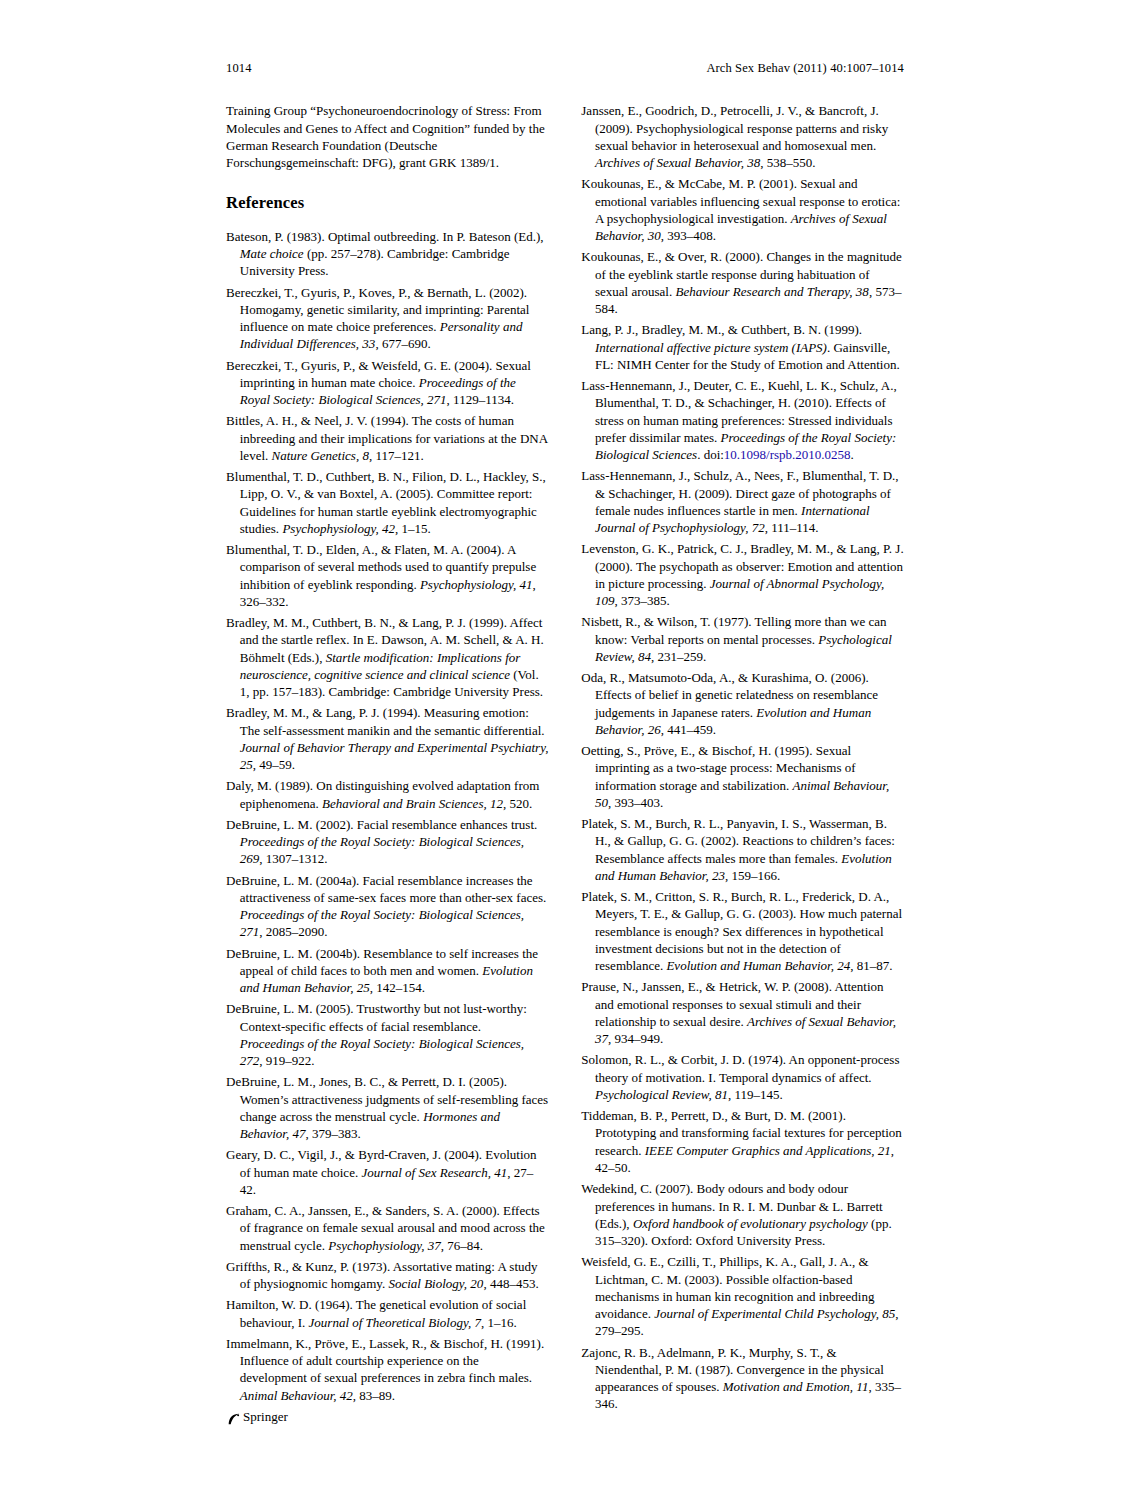1014 Arch Sex Behav (2011) 40:1007–1014
Training Group “Psychoneuroendocrinology of Stress: From Molecules and Genes to Affect and Cognition” funded by the German Research Foundation (Deutsche Forschungsgemeinschaft: DFG), grant GRK 1389/1.
References
Bateson, P. (1983). Optimal outbreeding. In P. Bateson (Ed.), Mate choice (pp. 257–278). Cambridge: Cambridge University Press.
Bereczkei, T., Gyuris, P., Koves, P., & Bernath, L. (2002). Homogamy, genetic similarity, and imprinting: Parental influence on mate choice preferences. Personality and Individual Differences, 33, 677–690.
Bereczkei, T., Gyuris, P., & Weisfeld, G. E. (2004). Sexual imprinting in human mate choice. Proceedings of the Royal Society: Biological Sciences, 271, 1129–1134.
Bittles, A. H., & Neel, J. V. (1994). The costs of human inbreeding and their implications for variations at the DNA level. Nature Genetics, 8, 117–121.
Blumenthal, T. D., Cuthbert, B. N., Filion, D. L., Hackley, S., Lipp, O. V., & van Boxtel, A. (2005). Committee report: Guidelines for human startle eyeblink electromyographic studies. Psychophysiology, 42, 1–15.
Blumenthal, T. D., Elden, A., & Flaten, M. A. (2004). A comparison of several methods used to quantify prepulse inhibition of eyeblink responding. Psychophysiology, 41, 326–332.
Bradley, M. M., Cuthbert, B. N., & Lang, P. J. (1999). Affect and the startle reflex. In E. Dawson, A. M. Schell, & A. H. Böhmelt (Eds.), Startle modification: Implications for neuroscience, cognitive science and clinical science (Vol. 1, pp. 157–183). Cambridge: Cambridge University Press.
Bradley, M. M., & Lang, P. J. (1994). Measuring emotion: The self-assessment manikin and the semantic differential. Journal of Behavior Therapy and Experimental Psychiatry, 25, 49–59.
Daly, M. (1989). On distinguishing evolved adaptation from epiphenomena. Behavioral and Brain Sciences, 12, 520.
DeBruine, L. M. (2002). Facial resemblance enhances trust. Proceedings of the Royal Society: Biological Sciences, 269, 1307–1312.
DeBruine, L. M. (2004a). Facial resemblance increases the attractiveness of same-sex faces more than other-sex faces. Proceedings of the Royal Society: Biological Sciences, 271, 2085–2090.
DeBruine, L. M. (2004b). Resemblance to self increases the appeal of child faces to both men and women. Evolution and Human Behavior, 25, 142–154.
DeBruine, L. M. (2005). Trustworthy but not lust-worthy: Context-specific effects of facial resemblance. Proceedings of the Royal Society: Biological Sciences, 272, 919–922.
DeBruine, L. M., Jones, B. C., & Perrett, D. I. (2005). Women’s attractiveness judgments of self-resembling faces change across the menstrual cycle. Hormones and Behavior, 47, 379–383.
Geary, D. C., Vigil, J., & Byrd-Craven, J. (2004). Evolution of human mate choice. Journal of Sex Research, 41, 27–42.
Graham, C. A., Janssen, E., & Sanders, S. A. (2000). Effects of fragrance on female sexual arousal and mood across the menstrual cycle. Psychophysiology, 37, 76–84.
Griffths, R., & Kunz, P. (1973). Assortative mating: A study of physiognomic homgamy. Social Biology, 20, 448–453.
Hamilton, W. D. (1964). The genetical evolution of social behaviour, I. Journal of Theoretical Biology, 7, 1–16.
Immelmann, K., Pröve, E., Lassek, R., & Bischof, H. (1991). Influence of adult courtship experience on the development of sexual preferences in zebra finch males. Animal Behaviour, 42, 83–89.
Janssen, E., Goodrich, D., Petrocelli, J. V., & Bancroft, J. (2009). Psychophysiological response patterns and risky sexual behavior in heterosexual and homosexual men. Archives of Sexual Behavior, 38, 538–550.
Koukounas, E., & McCabe, M. P. (2001). Sexual and emotional variables influencing sexual response to erotica: A psychophysiological investigation. Archives of Sexual Behavior, 30, 393–408.
Koukounas, E., & Over, R. (2000). Changes in the magnitude of the eyeblink startle response during habituation of sexual arousal. Behaviour Research and Therapy, 38, 573–584.
Lang, P. J., Bradley, M. M., & Cuthbert, B. N. (1999). International affective picture system (IAPS). Gainsville, FL: NIMH Center for the Study of Emotion and Attention.
Lass-Hennemann, J., Deuter, C. E., Kuehl, L. K., Schulz, A., Blumenthal, T. D., & Schachinger, H. (2010). Effects of stress on human mating preferences: Stressed individuals prefer dissimilar mates. Proceedings of the Royal Society: Biological Sciences. doi:10.1098/rspb.2010.0258.
Lass-Hennemann, J., Schulz, A., Nees, F., Blumenthal, T. D., & Schachinger, H. (2009). Direct gaze of photographs of female nudes influences startle in men. International Journal of Psychophysiology, 72, 111–114.
Levenston, G. K., Patrick, C. J., Bradley, M. M., & Lang, P. J. (2000). The psychopath as observer: Emotion and attention in picture processing. Journal of Abnormal Psychology, 109, 373–385.
Nisbett, R., & Wilson, T. (1977). Telling more than we can know: Verbal reports on mental processes. Psychological Review, 84, 231–259.
Oda, R., Matsumoto-Oda, A., & Kurashima, O. (2006). Effects of belief in genetic relatedness on resemblance judgements in Japanese raters. Evolution and Human Behavior, 26, 441–459.
Oetting, S., Pröve, E., & Bischof, H. (1995). Sexual imprinting as a two-stage process: Mechanisms of information storage and stabilization. Animal Behaviour, 50, 393–403.
Platek, S. M., Burch, R. L., Panyavin, I. S., Wasserman, B. H., & Gallup, G. G. (2002). Reactions to children’s faces: Resemblance affects males more than females. Evolution and Human Behavior, 23, 159–166.
Platek, S. M., Critton, S. R., Burch, R. L., Frederick, D. A., Meyers, T. E., & Gallup, G. G. (2003). How much paternal resemblance is enough? Sex differences in hypothetical investment decisions but not in the detection of resemblance. Evolution and Human Behavior, 24, 81–87.
Prause, N., Janssen, E., & Hetrick, W. P. (2008). Attention and emotional responses to sexual stimuli and their relationship to sexual desire. Archives of Sexual Behavior, 37, 934–949.
Solomon, R. L., & Corbit, J. D. (1974). An opponent-process theory of motivation. I. Temporal dynamics of affect. Psychological Review, 81, 119–145.
Tiddeman, B. P., Perrett, D., & Burt, D. M. (2001). Prototyping and transforming facial textures for perception research. IEEE Computer Graphics and Applications, 21, 42–50.
Wedekind, C. (2007). Body odours and body odour preferences in humans. In R. I. M. Dunbar & L. Barrett (Eds.), Oxford handbook of evolutionary psychology (pp. 315–320). Oxford: Oxford University Press.
Weisfeld, G. E., Czilli, T., Phillips, K. A., Gall, J. A., & Lichtman, C. M. (2003). Possible olfaction-based mechanisms in human kin recognition and inbreeding avoidance. Journal of Experimental Child Psychology, 85, 279–295.
Zajonc, R. B., Adelmann, P. K., Murphy, S. T., & Niendenthal, P. M. (1987). Convergence in the physical appearances of spouses. Motivation and Emotion, 11, 335–346.
Springer